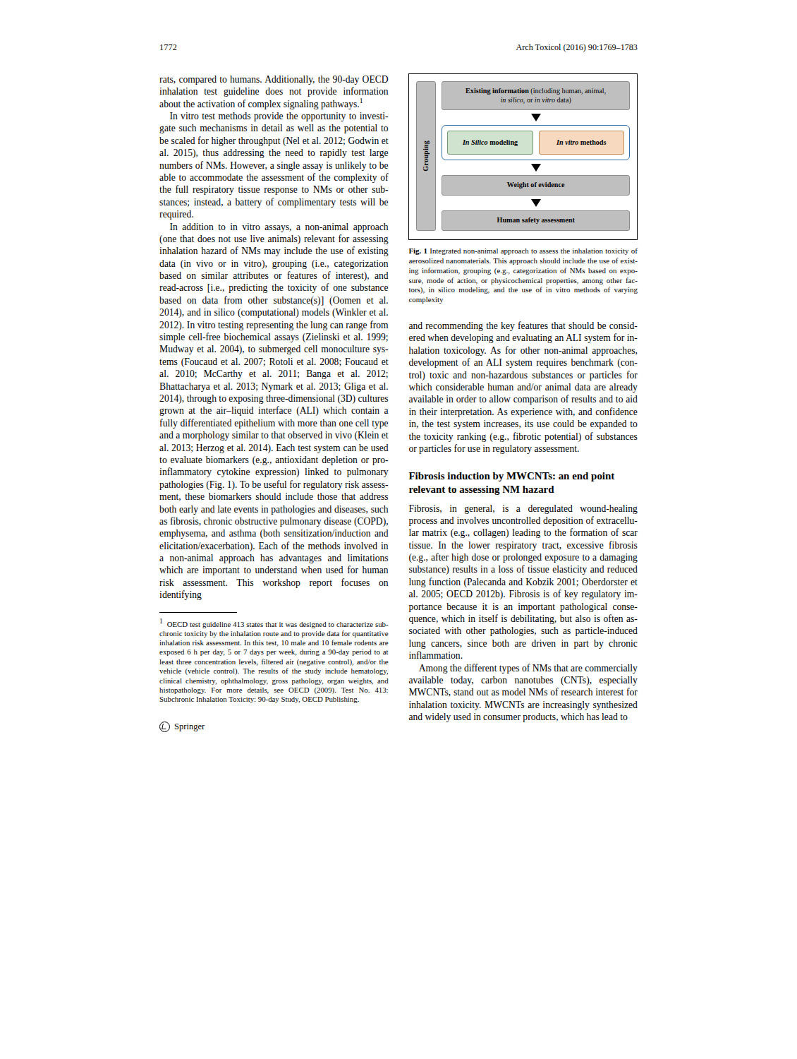1772
Arch Toxicol (2016) 90:1769–1783
rats, compared to humans. Additionally, the 90-day OECD inhalation test guideline does not provide information about the activation of complex signaling pathways.1
In vitro test methods provide the opportunity to investigate such mechanisms in detail as well as the potential to be scaled for higher throughput (Nel et al. 2012; Godwin et al. 2015), thus addressing the need to rapidly test large numbers of NMs. However, a single assay is unlikely to be able to accommodate the assessment of the complexity of the full respiratory tissue response to NMs or other substances; instead, a battery of complimentary tests will be required.
In addition to in vitro assays, a non-animal approach (one that does not use live animals) relevant for assessing inhalation hazard of NMs may include the use of existing data (in vivo or in vitro), grouping (i.e., categorization based on similar attributes or features of interest), and read-across [i.e., predicting the toxicity of one substance based on data from other substance(s)] (Oomen et al. 2014), and in silico (computational) models (Winkler et al. 2012). In vitro testing representing the lung can range from simple cell-free biochemical assays (Zielinski et al. 1999; Mudway et al. 2004), to submerged cell monoculture systems (Foucaud et al. 2007; Rotoli et al. 2008; Foucaud et al. 2010; McCarthy et al. 2011; Banga et al. 2012; Bhattacharya et al. 2013; Nymark et al. 2013; Gliga et al. 2014), through to exposing three-dimensional (3D) cultures grown at the air–liquid interface (ALI) which contain a fully differentiated epithelium with more than one cell type and a morphology similar to that observed in vivo (Klein et al. 2013; Herzog et al. 2014). Each test system can be used to evaluate biomarkers (e.g., antioxidant depletion or pro-inflammatory cytokine expression) linked to pulmonary pathologies (Fig. 1). To be useful for regulatory risk assessment, these biomarkers should include those that address both early and late events in pathologies and diseases, such as fibrosis, chronic obstructive pulmonary disease (COPD), emphysema, and asthma (both sensitization/induction and elicitation/exacerbation). Each of the methods involved in a non-animal approach has advantages and limitations which are important to understand when used for human risk assessment. This workshop report focuses on identifying
1 OECD test guideline 413 states that it was designed to characterize subchronic toxicity by the inhalation route and to provide data for quantitative inhalation risk assessment. In this test, 10 male and 10 female rodents are exposed 6 h per day, 5 or 7 days per week, during a 90-day period to at least three concentration levels, filtered air (negative control), and/or the vehicle (vehicle control). The results of the study include hematology, clinical chemistry, ophthalmology, gross pathology, organ weights, and histopathology. For more details, see OECD (2009). Test No. 413: Subchronic Inhalation Toxicity: 90-day Study, OECD Publishing.
Grouping
Existing information (including human, animal,
in silico, or in vitro data)
In Silico modeling
In vitro methods
Weight of evidence
Human safety assessment
Fig. 1 Integrated non-animal approach to assess the inhalation toxicity of aerosolized nanomaterials. This approach should include the use of existing information, grouping (e.g., categorization of NMs based on exposure, mode of action, or physicochemical properties, among other factors), in silico modeling, and the use of in vitro methods of varying complexity
and recommending the key features that should be considered when developing and evaluating an ALI system for inhalation toxicology. As for other non-animal approaches, development of an ALI system requires benchmark (control) toxic and non-hazardous substances or particles for which considerable human and/or animal data are already available in order to allow comparison of results and to aid in their interpretation. As experience with, and confidence in, the test system increases, its use could be expanded to the toxicity ranking (e.g., fibrotic potential) of substances or particles for use in regulatory assessment.
Fibrosis induction by MWCNTs: an end point relevant to assessing NM hazard
Fibrosis, in general, is a deregulated wound-healing process and involves uncontrolled deposition of extracellular matrix (e.g., collagen) leading to the formation of scar tissue. In the lower respiratory tract, excessive fibrosis (e.g., after high dose or prolonged exposure to a damaging substance) results in a loss of tissue elasticity and reduced lung function (Palecanda and Kobzik 2001; Oberdorster et al. 2005; OECD 2012b). Fibrosis is of key regulatory importance because it is an important pathological consequence, which in itself is debilitating, but also is often associated with other pathologies, such as particle-induced lung cancers, since both are driven in part by chronic inflammation.
Among the different types of NMs that are commercially available today, carbon nanotubes (CNTs), especially MWCNTs, stand out as model NMs of research interest for inhalation toxicity. MWCNTs are increasingly synthesized and widely used in consumer products, which has lead to
Springer